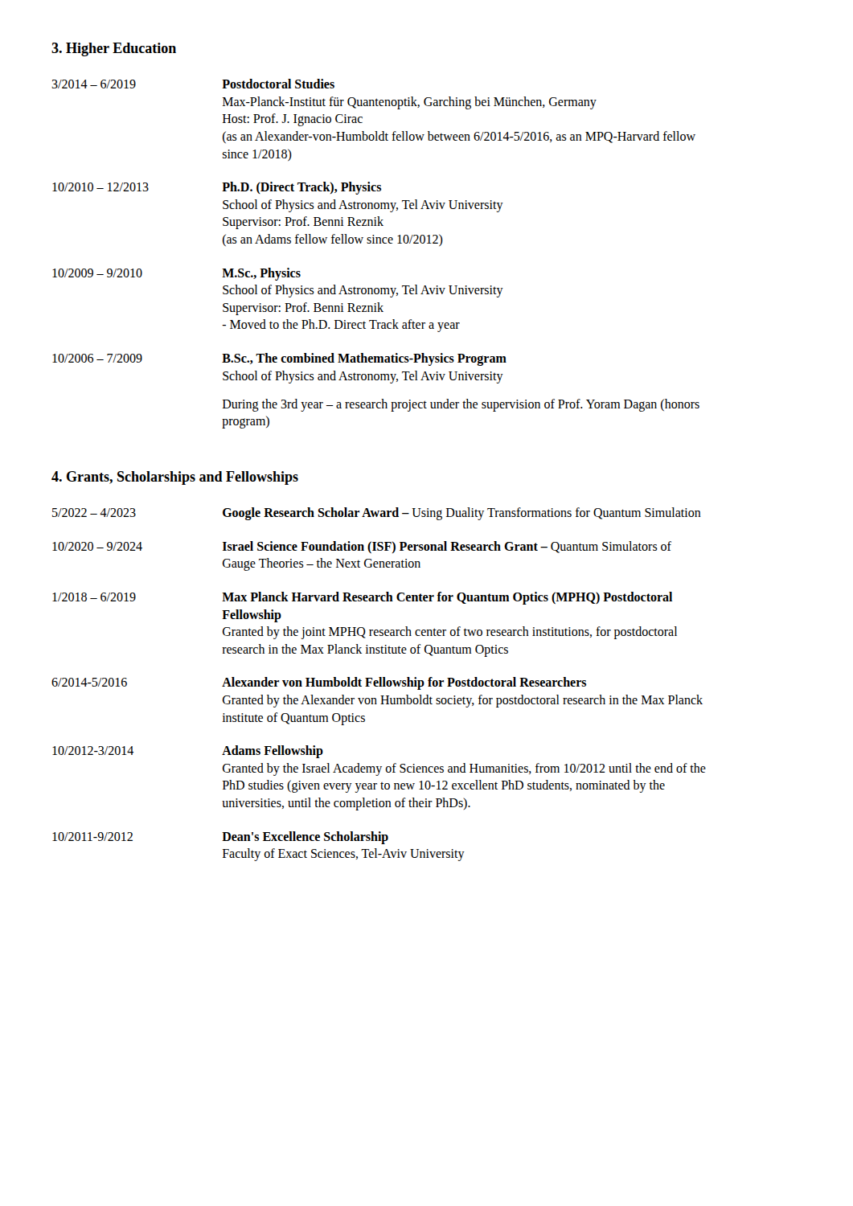3. Higher Education
| 3/2014 – 6/2019 | Postdoctoral Studies Max-Planck-Institut für Quantenoptik, Garching bei München, Germany Host: Prof. J. Ignacio Cirac (as an Alexander-von-Humboldt fellow between 6/2014-5/2016, as an MPQ-Harvard fellow since 1/2018) |
| 10/2010 – 12/2013 | Ph.D. (Direct Track), Physics School of Physics and Astronomy, Tel Aviv University Supervisor: Prof. Benni Reznik (as an Adams fellow fellow since 10/2012) |
| 10/2009 – 9/2010 | M.Sc., Physics School of Physics and Astronomy, Tel Aviv University Supervisor: Prof. Benni Reznik - Moved to the Ph.D. Direct Track after a year |
| 10/2006 – 7/2009 | B.Sc., The combined Mathematics-Physics Program School of Physics and Astronomy, Tel Aviv University During the 3rd year – a research project under the supervision of Prof. Yoram Dagan (honors program) |
4. Grants, Scholarships and Fellowships
| 5/2022 – 4/2023 | Google Research Scholar Award – Using Duality Transformations for Quantum Simulation |
| 10/2020 – 9/2024 | Israel Science Foundation (ISF) Personal Research Grant – Quantum Simulators of Gauge Theories – the Next Generation |
| 1/2018 – 6/2019 | Max Planck Harvard Research Center for Quantum Optics (MPHQ) Postdoctoral Fellowship Granted by the joint MPHQ research center of two research institutions, for postdoctoral research in the Max Planck institute of Quantum Optics |
| 6/2014-5/2016 | Alexander von Humboldt Fellowship for Postdoctoral Researchers Granted by the Alexander von Humboldt society, for postdoctoral research in the Max Planck institute of Quantum Optics |
| 10/2012-3/2014 | Adams Fellowship Granted by the Israel Academy of Sciences and Humanities, from 10/2012 until the end of the PhD studies (given every year to new 10-12 excellent PhD students, nominated by the universities, until the completion of their PhDs). |
| 10/2011-9/2012 | Dean's Excellence Scholarship Faculty of Exact Sciences, Tel-Aviv University |